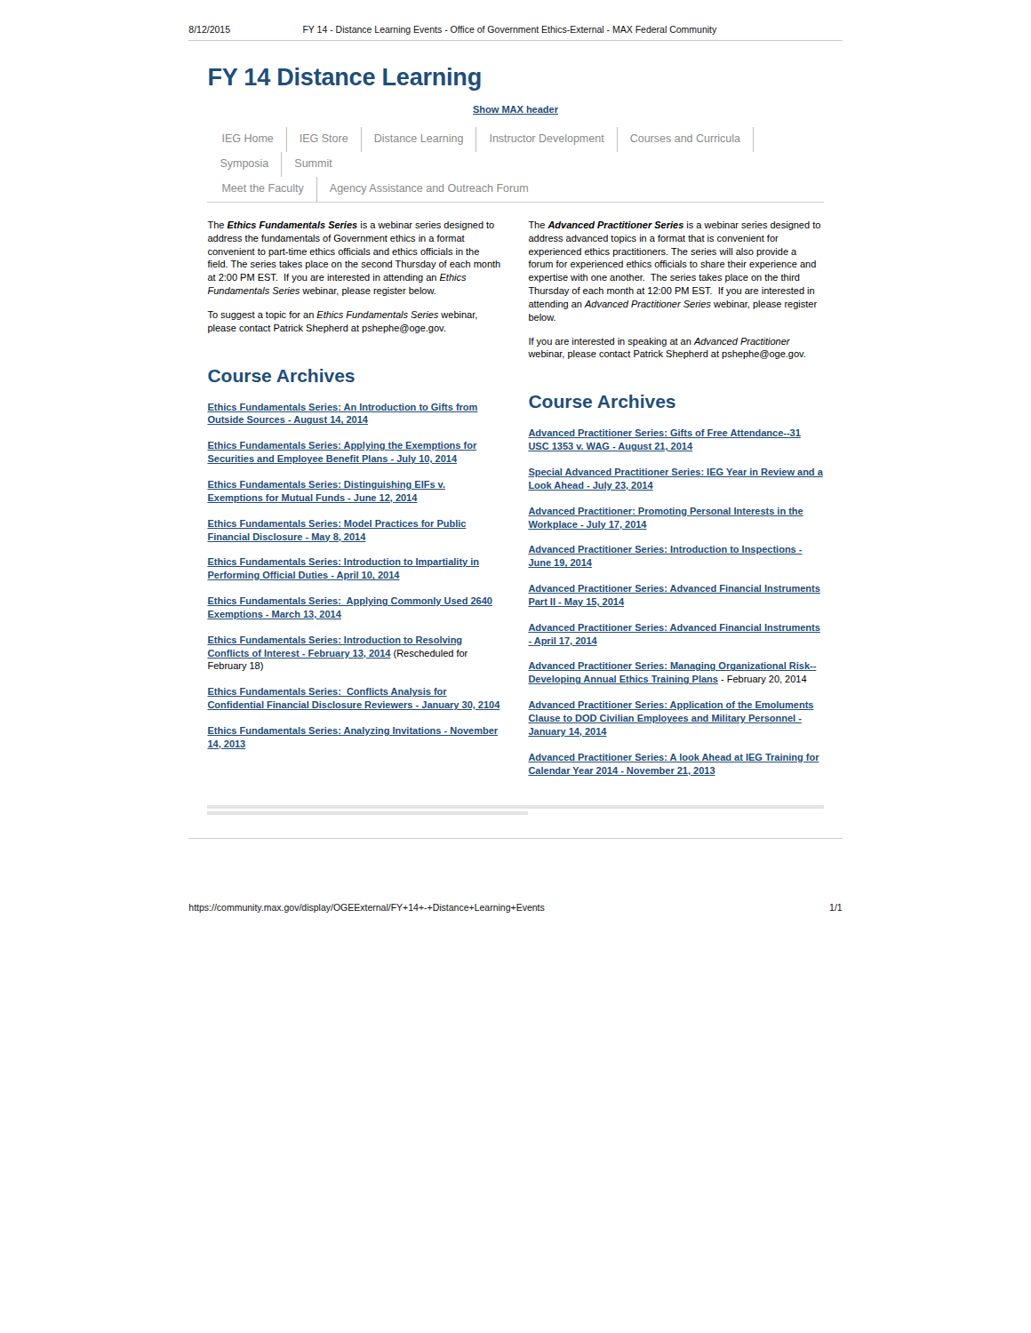8/12/2015
FY 14 - Distance Learning Events - Office of Government Ethics-External - MAX Federal Community
FY 14 Distance Learning
Show MAX header
IEG Home
IEG Store
Distance Learning
Instructor Development
Courses and Curricula
Symposia
Summit
Meet the Faculty
Agency Assistance and Outreach Forum
The Ethics Fundamentals Series is a webinar series designed to address the fundamentals of Government ethics in a format convenient to part-time ethics officials and ethics officials in the field. The series takes place on the second Thursday of each month at 2:00 PM EST. If you are interested in attending an Ethics Fundamentals Series webinar, please register below.
To suggest a topic for an Ethics Fundamentals Series webinar, please contact Patrick Shepherd at pshephe@oge.gov.
Course Archives
Ethics Fundamentals Series: An Introduction to Gifts from Outside Sources - August 14, 2014
Ethics Fundamentals Series: Applying the Exemptions for Securities and Employee Benefit Plans - July 10, 2014
Ethics Fundamentals Series: Distinguishing EIFs v. Exemptions for Mutual Funds - June 12, 2014
Ethics Fundamentals Series: Model Practices for Public Financial Disclosure - May 8, 2014
Ethics Fundamentals Series: Introduction to Impartiality in Performing Official Duties - April 10, 2014
Ethics Fundamentals Series: Applying Commonly Used 2640 Exemptions - March 13, 2014
Ethics Fundamentals Series: Introduction to Resolving Conflicts of Interest - February 13, 2014 (Rescheduled for February 18)
Ethics Fundamentals Series: Conflicts Analysis for Confidential Financial Disclosure Reviewers - January 30, 2104
Ethics Fundamentals Series: Analyzing Invitations - November 14, 2013
The Advanced Practitioner Series is a webinar series designed to address advanced topics in a format that is convenient for experienced ethics practitioners. The series will also provide a forum for experienced ethics officials to share their experience and expertise with one another. The series takes place on the third Thursday of each month at 12:00 PM EST. If you are interested in attending an Advanced Practitioner Series webinar, please register below.
If you are interested in speaking at an Advanced Practitioner webinar, please contact Patrick Shepherd at pshephe@oge.gov.
Course Archives
Advanced Practitioner Series: Gifts of Free Attendance--31 USC 1353 v. WAG - August 21, 2014
Special Advanced Practitioner Series: IEG Year in Review and a Look Ahead - July 23, 2014
Advanced Practitioner: Promoting Personal Interests in the Workplace - July 17, 2014
Advanced Practitioner Series: Introduction to Inspections - June 19, 2014
Advanced Practitioner Series: Advanced Financial Instruments Part II - May 15, 2014
Advanced Practitioner Series: Advanced Financial Instruments - April 17, 2014
Advanced Practitioner Series: Managing Organizational Risk-- Developing Annual Ethics Training Plans - February 20, 2014
Advanced Practitioner Series: Application of the Emoluments Clause to DOD Civilian Employees and Military Personnel - January 14, 2014
Advanced Practitioner Series: A look Ahead at IEG Training for Calendar Year 2014 - November 21, 2013
https://community.max.gov/display/OGEExternal/FY+14+-+Distance+Learning+Events
1/1